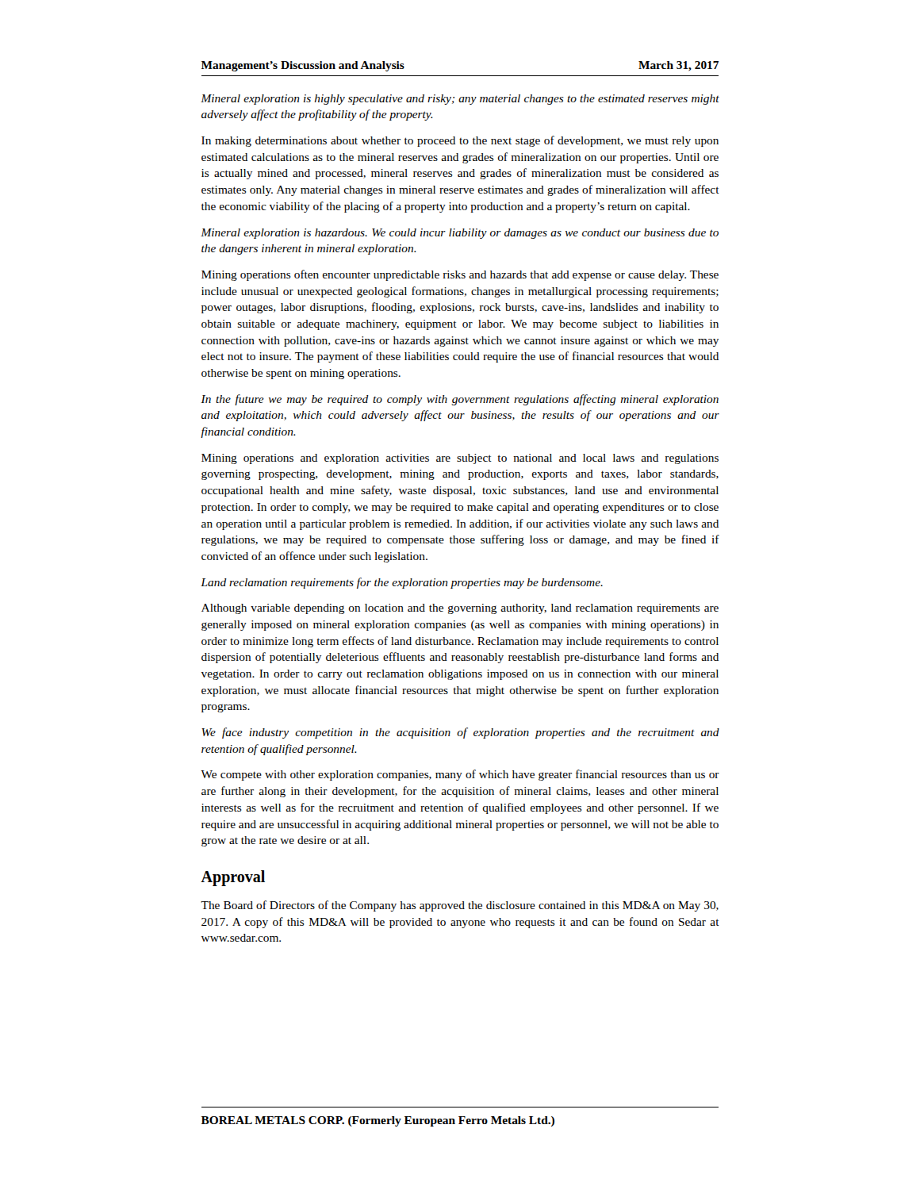Management’s Discussion and Analysis
March 31, 2017
Mineral exploration is highly speculative and risky; any material changes to the estimated reserves might adversely affect the profitability of the property.
In making determinations about whether to proceed to the next stage of development, we must rely upon estimated calculations as to the mineral reserves and grades of mineralization on our properties. Until ore is actually mined and processed, mineral reserves and grades of mineralization must be considered as estimates only. Any material changes in mineral reserve estimates and grades of mineralization will affect the economic viability of the placing of a property into production and a property’s return on capital.
Mineral exploration is hazardous. We could incur liability or damages as we conduct our business due to the dangers inherent in mineral exploration.
Mining operations often encounter unpredictable risks and hazards that add expense or cause delay. These include unusual or unexpected geological formations, changes in metallurgical processing requirements; power outages, labor disruptions, flooding, explosions, rock bursts, cave-ins, landslides and inability to obtain suitable or adequate machinery, equipment or labor. We may become subject to liabilities in connection with pollution, cave-ins or hazards against which we cannot insure against or which we may elect not to insure. The payment of these liabilities could require the use of financial resources that would otherwise be spent on mining operations.
In the future we may be required to comply with government regulations affecting mineral exploration and exploitation, which could adversely affect our business, the results of our operations and our financial condition.
Mining operations and exploration activities are subject to national and local laws and regulations governing prospecting, development, mining and production, exports and taxes, labor standards, occupational health and mine safety, waste disposal, toxic substances, land use and environmental protection. In order to comply, we may be required to make capital and operating expenditures or to close an operation until a particular problem is remedied. In addition, if our activities violate any such laws and regulations, we may be required to compensate those suffering loss or damage, and may be fined if convicted of an offence under such legislation.
Land reclamation requirements for the exploration properties may be burdensome.
Although variable depending on location and the governing authority, land reclamation requirements are generally imposed on mineral exploration companies (as well as companies with mining operations) in order to minimize long term effects of land disturbance. Reclamation may include requirements to control dispersion of potentially deleterious effluents and reasonably reestablish pre-disturbance land forms and vegetation. In order to carry out reclamation obligations imposed on us in connection with our mineral exploration, we must allocate financial resources that might otherwise be spent on further exploration programs.
We face industry competition in the acquisition of exploration properties and the recruitment and retention of qualified personnel.
We compete with other exploration companies, many of which have greater financial resources than us or are further along in their development, for the acquisition of mineral claims, leases and other mineral interests as well as for the recruitment and retention of qualified employees and other personnel. If we require and are unsuccessful in acquiring additional mineral properties or personnel, we will not be able to grow at the rate we desire or at all.
Approval
The Board of Directors of the Company has approved the disclosure contained in this MD&A on May 30, 2017. A copy of this MD&A will be provided to anyone who requests it and can be found on Sedar at www.sedar.com.
BOREAL METALS CORP. (Formerly European Ferro Metals Ltd.)